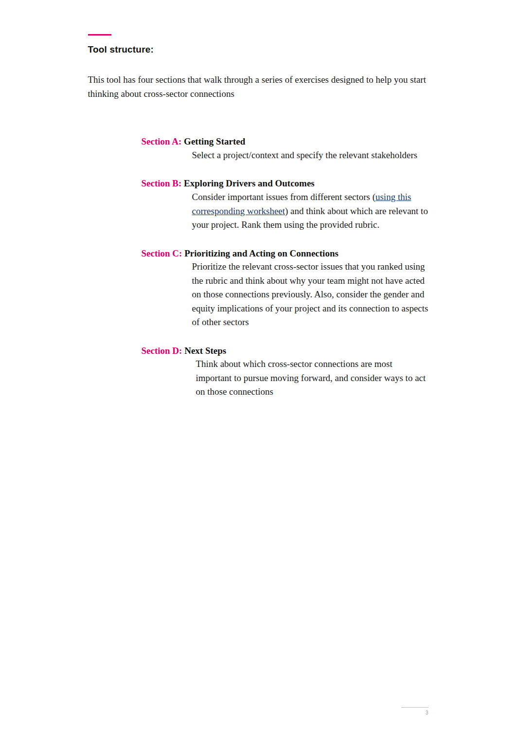Tool structure:
This tool has four sections that walk through a series of exercises designed to help you start thinking about cross-sector connections
Section A: Getting Started
Select a project/context and specify the relevant stakeholders
Section B: Exploring Drivers and Outcomes
Consider important issues from different sectors (using this corresponding worksheet) and think about which are relevant to your project. Rank them using the provided rubric.
Section C: Prioritizing and Acting on Connections
Prioritize the relevant cross-sector issues that you ranked using the rubric and think about why your team might not have acted on those connections previously. Also, consider the gender and equity implications of your project and its connection to aspects of other sectors
Section D: Next Steps
Think about which cross-sector connections are most important to pursue moving forward, and consider ways to act on those connections
3